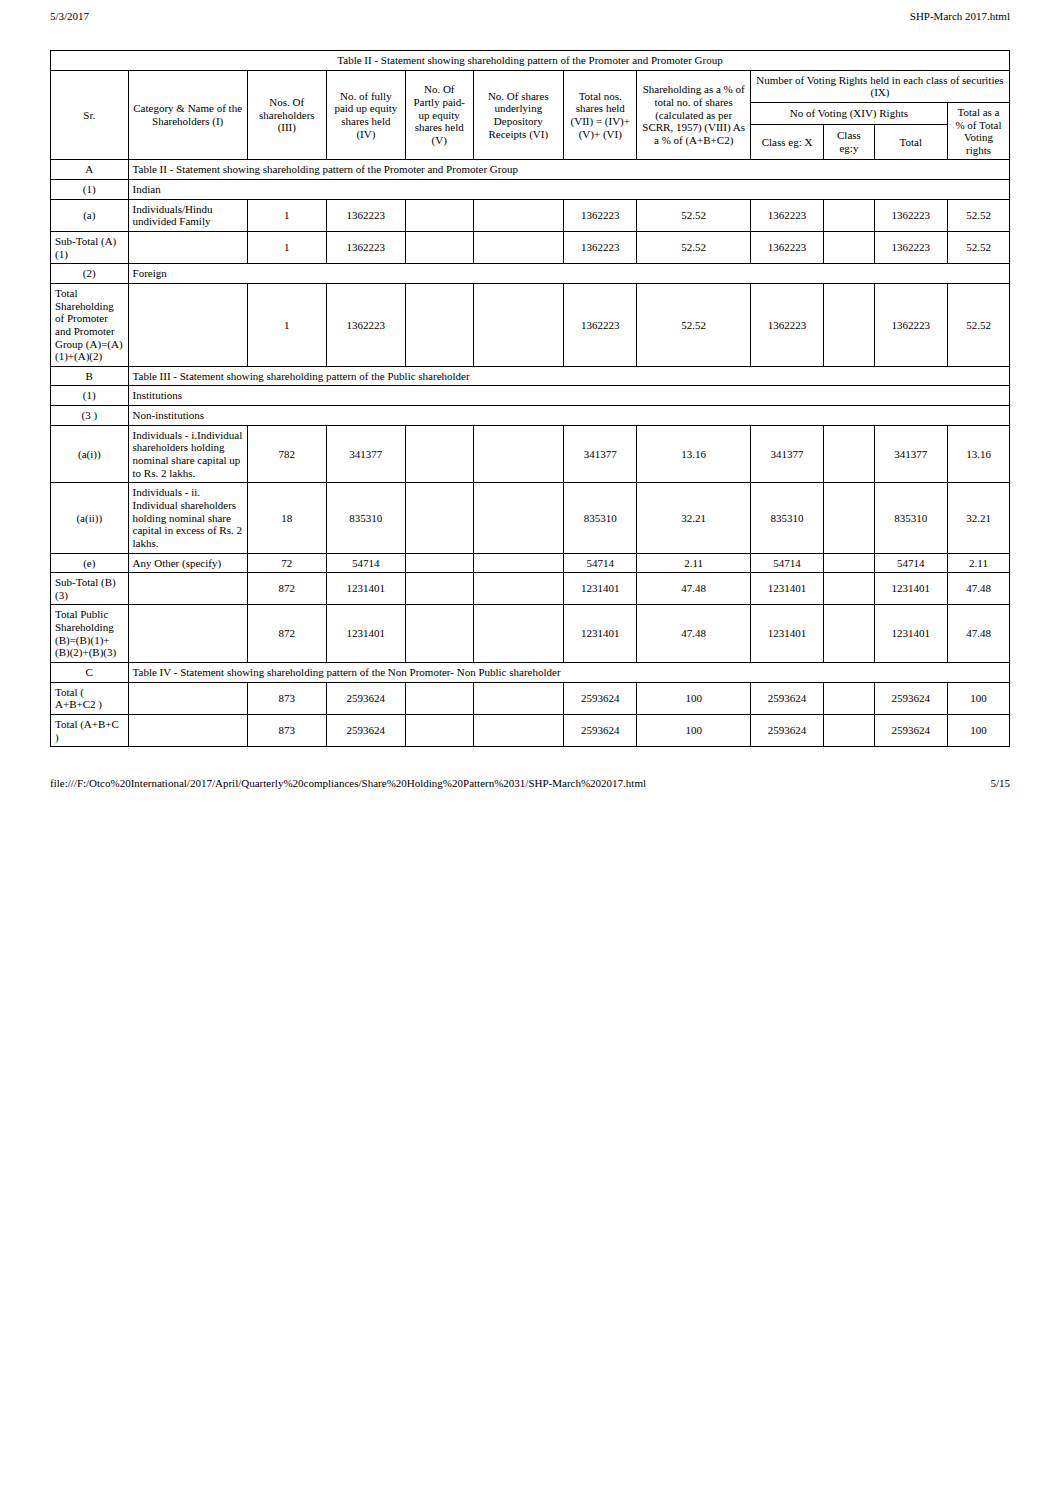5/3/2017
SHP-March 2017.html
| Table II - Statement showing shareholding pattern of the Promoter and Promoter Group |
| Sr. | Category & Name of the Shareholders (I) | Nos. Of shareholders (III) | No. of fully paid up equity shares held (IV) | No. Of Partly paid-up equity shares held (V) | No. Of shares underlying Depository Receipts (VI) | Total nos. shares held (VII) = (IV)+(V)+ (VI) | Shareholding as a % of total no. of shares (calculated as per SCRR, 1957) (VIII) As a % of (A+B+C2) | Number of Voting Rights held in each class of securities (IX) |
| No of Voting (XIV) Rights | Total as a % of Total Voting rights |
| Class eg: X | Class eg:y | Total |
| A | Table II - Statement showing shareholding pattern of the Promoter and Promoter Group |
| (1) | Indian |
| (a) | Individuals/Hindu undivided Family | 1 | 1362223 | | | 1362223 | 52.52 | 1362223 | | 1362223 | 52.52 |
| Sub-Total (A)(1) | | 1 | 1362223 | | | 1362223 | 52.52 | 1362223 | | 1362223 | 52.52 |
| (2) | Foreign |
| Total Shareholding of Promoter and Promoter Group (A)=(A)(1)+(A)(2) | | 1 | 1362223 | | | 1362223 | 52.52 | 1362223 | | 1362223 | 52.52 |
| B | Table III - Statement showing shareholding pattern of the Public shareholder |
| (1) | Institutions |
| (3 ) | Non-institutions |
| (a(i)) | Individuals - i.Individual shareholders holding nominal share capital up to Rs. 2 lakhs. | 782 | 341377 | | | 341377 | 13.16 | 341377 | | 341377 | 13.16 |
| (a(ii)) | Individuals - ii. Individual shareholders holding nominal share capital in excess of Rs. 2 lakhs. | 18 | 835310 | | | 835310 | 32.21 | 835310 | | 835310 | 32.21 |
| (e) | Any Other (specify) | 72 | 54714 | | | 54714 | 2.11 | 54714 | | 54714 | 2.11 |
| Sub-Total (B)(3) | | 872 | 1231401 | | | 1231401 | 47.48 | 1231401 | | 1231401 | 47.48 |
| Total Public Shareholding (B)=(B)(1)+(B)(2)+(B)(3) | | 872 | 1231401 | | | 1231401 | 47.48 | 1231401 | | 1231401 | 47.48 |
| C | Table IV - Statement showing shareholding pattern of the Non Promoter- Non Public shareholder |
| Total ( A+B+C2 ) | | 873 | 2593624 | | | 2593624 | 100 | 2593624 | | 2593624 | 100 |
| Total (A+B+C ) | | 873 | 2593624 | | | 2593624 | 100 | 2593624 | | 2593624 | 100 |
file:///F:/Otco%20International/2017/April/Quarterly%20compliances/Share%20Holding%20Pattern%2031/SHP-March%202017.html
5/15